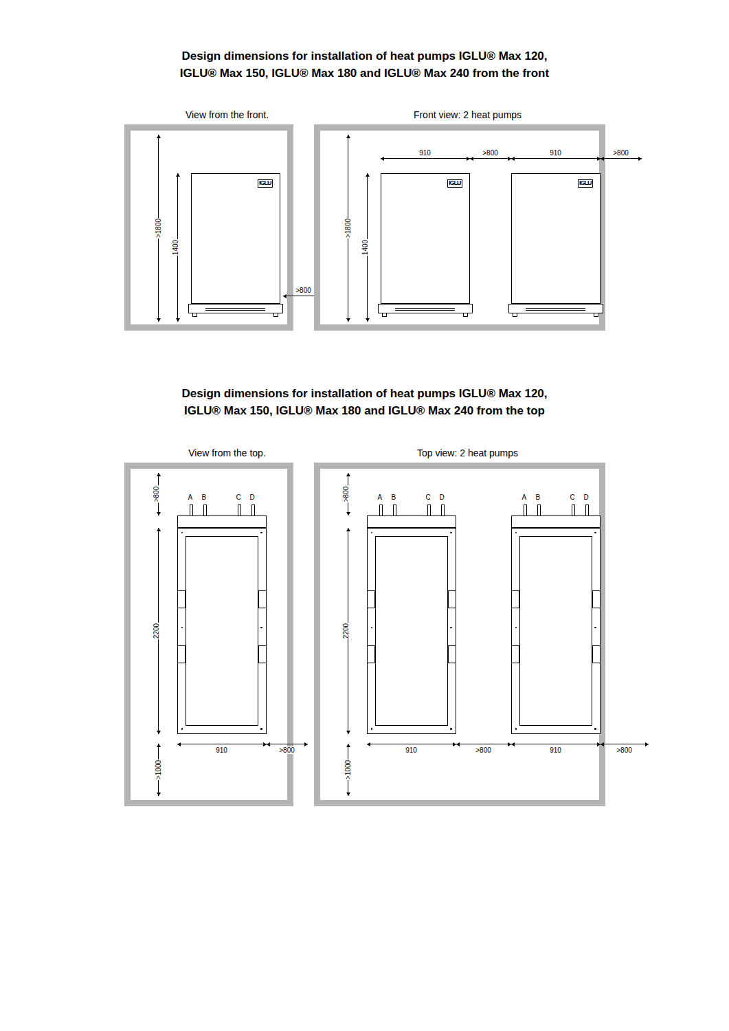Design dimensions for installation of heat pumps IGLU® Max 120,
IGLU® Max 150, IGLU® Max 180 and IGLU® Max 240 from the front
View from the front.
Front view: 2 heat pumps
>1800
1400
IGLU
>800
>1800
1400
910
>800
910
>800
IGLU
IGLU
Design dimensions for installation of heat pumps IGLU® Max 120,
IGLU® Max 150, IGLU® Max 180 and IGLU® Max 240 from the top
View from the top.
Top view: 2 heat pumps
>800
2200
>1000
A B C D
910
>800
>800
2200
>1000
A B C D
A B C D
910
>800
910
>800